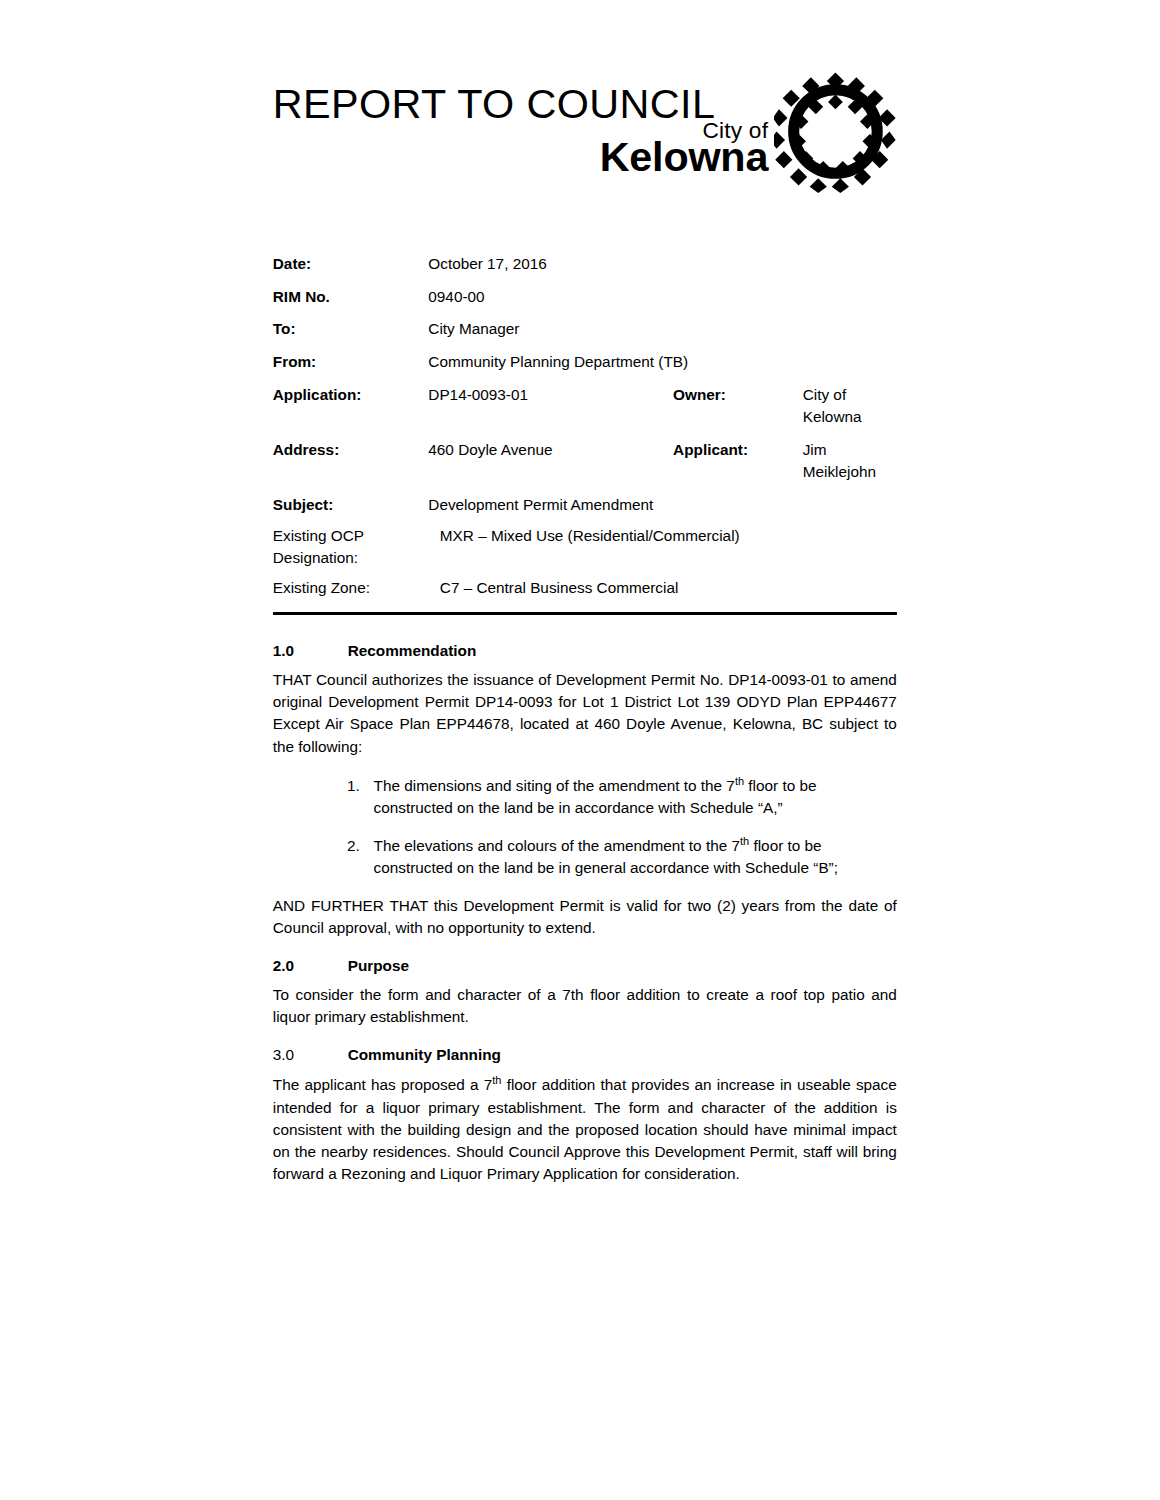REPORT TO COUNCIL
City of Kelowna
| Date: | October 17, 2016 |
| RIM No. | 0940-00 |
| To: | City Manager |
| From: | Community Planning Department (TB) |
| Application: | DP14-0093-01 | Owner: | City of Kelowna |
| Address: | 460 Doyle Avenue | Applicant: | Jim Meiklejohn |
| Subject: | Development Permit Amendment |
Existing OCP Designation: MXR – Mixed Use (Residential/Commercial)
Existing Zone: C7 – Central Business Commercial
1.0 Recommendation
THAT Council authorizes the issuance of Development Permit No. DP14-0093-01 to amend original Development Permit DP14-0093 for Lot 1 District Lot 139 ODYD Plan EPP44677 Except Air Space Plan EPP44678, located at 460 Doyle Avenue, Kelowna, BC subject to the following:
The dimensions and siting of the amendment to the 7th floor to be constructed on the land be in accordance with Schedule “A,”
The elevations and colours of the amendment to the 7th floor to be constructed on the land be in general accordance with Schedule “B”;
AND FURTHER THAT this Development Permit is valid for two (2) years from the date of Council approval, with no opportunity to extend.
2.0 Purpose
To consider the form and character of a 7th floor addition to create a roof top patio and liquor primary establishment.
3.0 Community Planning
The applicant has proposed a 7th floor addition that provides an increase in useable space intended for a liquor primary establishment. The form and character of the addition is consistent with the building design and the proposed location should have minimal impact on the nearby residences. Should Council Approve this Development Permit, staff will bring forward a Rezoning and Liquor Primary Application for consideration.